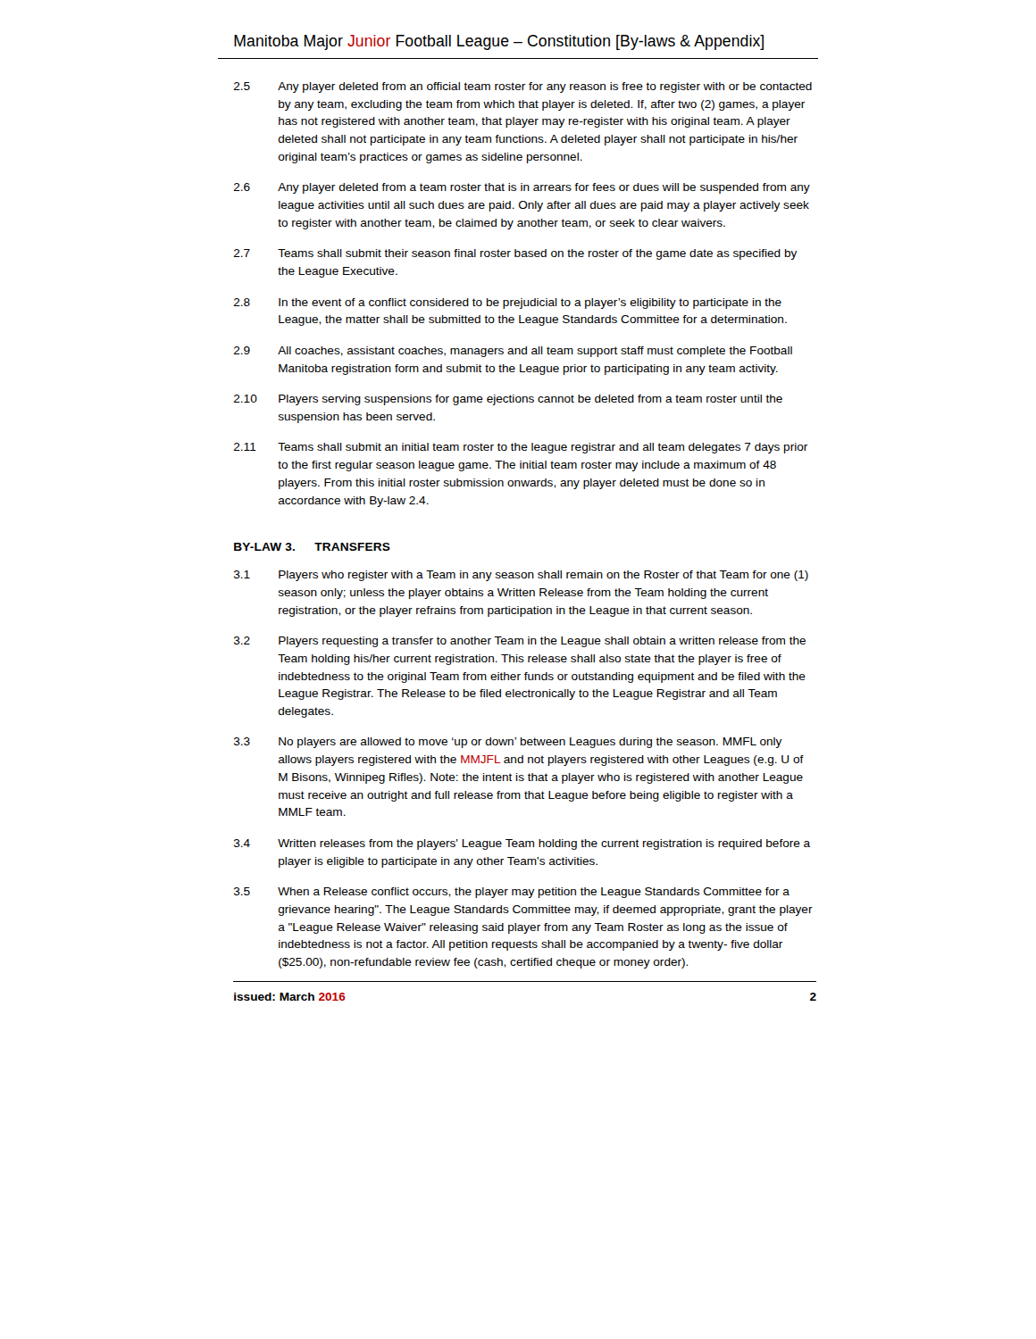Manitoba Major Junior Football League – Constitution [By-laws & Appendix]
2.5
Any player deleted from an official team roster for any reason is free to register with or be contacted by any team, excluding the team from which that player is deleted. If, after two (2) games, a player has not registered with another team, that player may re-register with his original team. A player deleted shall not participate in any team functions. A deleted player shall not participate in his/her original team’s practices or games as sideline personnel.
2.6
Any player deleted from a team roster that is in arrears for fees or dues will be suspended from any league activities until all such dues are paid. Only after all dues are paid may a player actively seek to register with another team, be claimed by another team, or seek to clear waivers.
2.7
Teams shall submit their season final roster based on the roster of the game date as specified by the League Executive.
2.8
In the event of a conflict considered to be prejudicial to a player’s eligibility to participate in the League, the matter shall be submitted to the League Standards Committee for a determination.
2.9
All coaches, assistant coaches, managers and all team support staff must complete the Football Manitoba registration form and submit to the League prior to participating in any team activity.
2.10
Players serving suspensions for game ejections cannot be deleted from a team roster until the suspension has been served.
2.11
Teams shall submit an initial team roster to the league registrar and all team delegates 7 days prior to the first regular season league game. The initial team roster may include a maximum of 48 players. From this initial roster submission onwards, any player deleted must be done so in accordance with By-law 2.4.
BY-LAW 3. TRANSFERS
3.1
Players who register with a Team in any season shall remain on the Roster of that Team for one (1) season only; unless the player obtains a Written Release from the Team holding the current registration, or the player refrains from participation in the League in that current season.
3.2
Players requesting a transfer to another Team in the League shall obtain a written release from the Team holding his/her current registration. This release shall also state that the player is free of indebtedness to the original Team from either funds or outstanding equipment and be filed with the League Registrar. The Release to be filed electronically to the League Registrar and all Team delegates.
3.3
No players are allowed to move ‘up or down’ between Leagues during the season. MMFL only allows players registered with the MMJFL and not players registered with other Leagues (e.g. U of M Bisons, Winnipeg Rifles). Note: the intent is that a player who is registered with another League must receive an outright and full release from that League before being eligible to register with a MMLF team.
3.4
Written releases from the players' League Team holding the current registration is required before a player is eligible to participate in any other Team's activities.
3.5
When a Release conflict occurs, the player may petition the League Standards Committee for a grievance hearing". The League Standards Committee may, if deemed appropriate, grant the player a "League Release Waiver" releasing said player from any Team Roster as long as the issue of indebtedness is not a factor. All petition requests shall be accompanied by a twenty- five dollar ($25.00), non-refundable review fee (cash, certified cheque or money order).
issued: March 2016
2